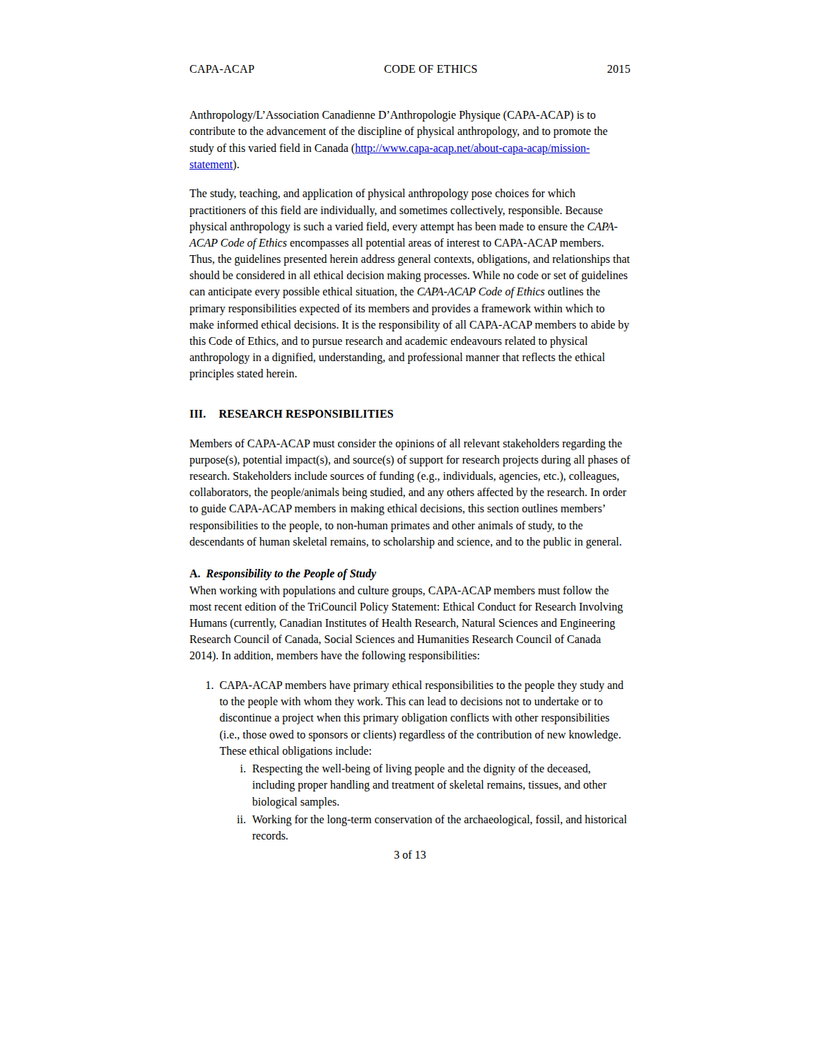CAPA-ACAP CODE OF ETHICS 2015
Anthropology/L’Association Canadienne D’Anthropologie Physique (CAPA-ACAP) is to contribute to the advancement of the discipline of physical anthropology, and to promote the study of this varied field in Canada (http://www.capa-acap.net/about-capa-acap/mission-statement).
The study, teaching, and application of physical anthropology pose choices for which practitioners of this field are individually, and sometimes collectively, responsible. Because physical anthropology is such a varied field, every attempt has been made to ensure the CAPA-ACAP Code of Ethics encompasses all potential areas of interest to CAPA-ACAP members. Thus, the guidelines presented herein address general contexts, obligations, and relationships that should be considered in all ethical decision making processes. While no code or set of guidelines can anticipate every possible ethical situation, the CAPA-ACAP Code of Ethics outlines the primary responsibilities expected of its members and provides a framework within which to make informed ethical decisions. It is the responsibility of all CAPA-ACAP members to abide by this Code of Ethics, and to pursue research and academic endeavours related to physical anthropology in a dignified, understanding, and professional manner that reflects the ethical principles stated herein.
III. RESEARCH RESPONSIBILITIES
Members of CAPA-ACAP must consider the opinions of all relevant stakeholders regarding the purpose(s), potential impact(s), and source(s) of support for research projects during all phases of research. Stakeholders include sources of funding (e.g., individuals, agencies, etc.), colleagues, collaborators, the people/animals being studied, and any others affected by the research. In order to guide CAPA-ACAP members in making ethical decisions, this section outlines members’ responsibilities to the people, to non-human primates and other animals of study, to the descendants of human skeletal remains, to scholarship and science, and to the public in general.
A. Responsibility to the People of Study
When working with populations and culture groups, CAPA-ACAP members must follow the most recent edition of the TriCouncil Policy Statement: Ethical Conduct for Research Involving Humans (currently, Canadian Institutes of Health Research, Natural Sciences and Engineering Research Council of Canada, Social Sciences and Humanities Research Council of Canada 2014). In addition, members have the following responsibilities:
CAPA-ACAP members have primary ethical responsibilities to the people they study and to the people with whom they work. This can lead to decisions not to undertake or to discontinue a project when this primary obligation conflicts with other responsibilities (i.e., those owed to sponsors or clients) regardless of the contribution of new knowledge. These ethical obligations include:
Respecting the well-being of living people and the dignity of the deceased, including proper handling and treatment of skeletal remains, tissues, and other biological samples.
Working for the long-term conservation of the archaeological, fossil, and historical records.
3 of 13